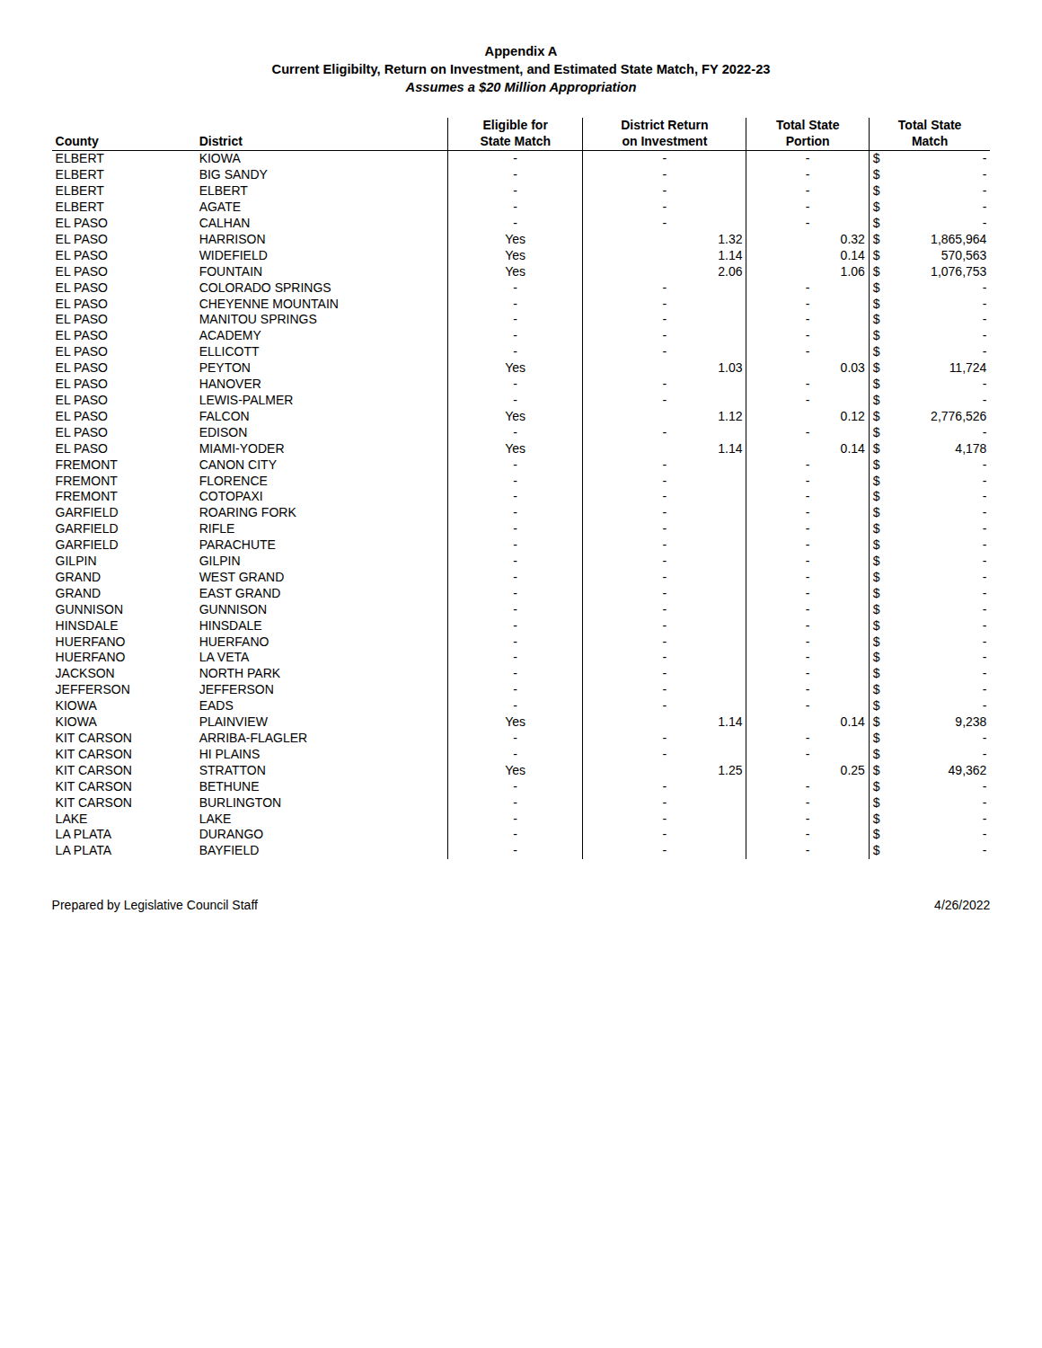Appendix A
Current Eligibilty, Return on Investment, and Estimated State Match, FY 2022-23
Assumes a $20 Million Appropriation
| | | Eligible for | District Return | Total State | Total State |
| --- | --- | --- | --- | --- | --- |
| County | District | State Match | on Investment | Portion | Match |
| ELBERT | KIOWA | - | - | - | $ | - |
| ELBERT | BIG SANDY | - | - | - | $ | - |
| ELBERT | ELBERT | - | - | - | $ | - |
| ELBERT | AGATE | - | - | - | $ | - |
| EL PASO | CALHAN | - | - | - | $ | - |
| EL PASO | HARRISON | Yes | 1.32 | 0.32 | $ | 1,865,964 |
| EL PASO | WIDEFIELD | Yes | 1.14 | 0.14 | $ | 570,563 |
| EL PASO | FOUNTAIN | Yes | 2.06 | 1.06 | $ | 1,076,753 |
| EL PASO | COLORADO SPRINGS | - | - | - | $ | - |
| EL PASO | CHEYENNE MOUNTAIN | - | - | - | $ | - |
| EL PASO | MANITOU SPRINGS | - | - | - | $ | - |
| EL PASO | ACADEMY | - | - | - | $ | - |
| EL PASO | ELLICOTT | - | - | - | $ | - |
| EL PASO | PEYTON | Yes | 1.03 | 0.03 | $ | 11,724 |
| EL PASO | HANOVER | - | - | - | $ | - |
| EL PASO | LEWIS-PALMER | - | - | - | $ | - |
| EL PASO | FALCON | Yes | 1.12 | 0.12 | $ | 2,776,526 |
| EL PASO | EDISON | - | - | - | $ | - |
| EL PASO | MIAMI-YODER | Yes | 1.14 | 0.14 | $ | 4,178 |
| FREMONT | CANON CITY | - | - | - | $ | - |
| FREMONT | FLORENCE | - | - | - | $ | - |
| FREMONT | COTOPAXI | - | - | - | $ | - |
| GARFIELD | ROARING FORK | - | - | - | $ | - |
| GARFIELD | RIFLE | - | - | - | $ | - |
| GARFIELD | PARACHUTE | - | - | - | $ | - |
| GILPIN | GILPIN | - | - | - | $ | - |
| GRAND | WEST GRAND | - | - | - | $ | - |
| GRAND | EAST GRAND | - | - | - | $ | - |
| GUNNISON | GUNNISON | - | - | - | $ | - |
| HINSDALE | HINSDALE | - | - | - | $ | - |
| HUERFANO | HUERFANO | - | - | - | $ | - |
| HUERFANO | LA VETA | - | - | - | $ | - |
| JACKSON | NORTH PARK | - | - | - | $ | - |
| JEFFERSON | JEFFERSON | - | - | - | $ | - |
| KIOWA | EADS | - | - | - | $ | - |
| KIOWA | PLAINVIEW | Yes | 1.14 | 0.14 | $ | 9,238 |
| KIT CARSON | ARRIBA-FLAGLER | - | - | - | $ | - |
| KIT CARSON | HI PLAINS | - | - | - | $ | - |
| KIT CARSON | STRATTON | Yes | 1.25 | 0.25 | $ | 49,362 |
| KIT CARSON | BETHUNE | - | - | - | $ | - |
| KIT CARSON | BURLINGTON | - | - | - | $ | - |
| LAKE | LAKE | - | - | - | $ | - |
| LA PLATA | DURANGO | - | - | - | $ | - |
| LA PLATA | BAYFIELD | - | - | - | $ | - |
Prepared by Legislative Council Staff 4/26/2022